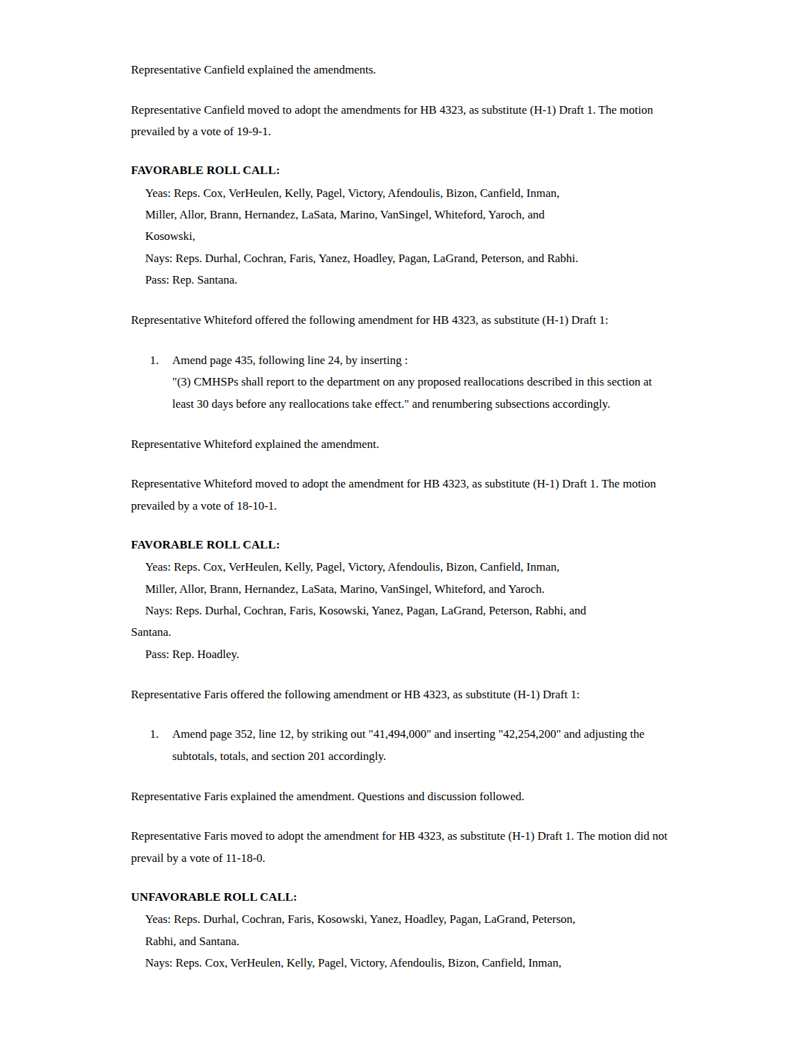Representative Canfield explained the amendments.
Representative Canfield moved to adopt the amendments for HB 4323, as substitute (H-1) Draft 1. The motion prevailed by a vote of 19-9-1.
FAVORABLE ROLL CALL:
Yeas: Reps. Cox, VerHeulen, Kelly, Pagel, Victory, Afendoulis, Bizon, Canfield, Inman,
Miller, Allor, Brann, Hernandez, LaSata, Marino, VanSingel, Whiteford, Yaroch, and
Kosowski,
Nays: Reps. Durhal, Cochran, Faris, Yanez, Hoadley, Pagan, LaGrand, Peterson, and Rabhi.
Pass: Rep. Santana.
Representative Whiteford offered the following amendment for HB 4323, as substitute (H-1) Draft 1:
Amend page 435, following line 24, by inserting :
"(3) CMHSPs shall report to the department on any proposed reallocations described in this section at least 30 days before any reallocations take effect." and renumbering subsections accordingly.
Representative Whiteford explained the amendment.
Representative Whiteford moved to adopt the amendment for HB 4323, as substitute (H-1) Draft 1. The motion prevailed by a vote of 18-10-1.
FAVORABLE ROLL CALL:
Yeas: Reps. Cox, VerHeulen, Kelly, Pagel, Victory, Afendoulis, Bizon, Canfield, Inman,
Miller, Allor, Brann, Hernandez, LaSata, Marino, VanSingel, Whiteford, and Yaroch.
Nays: Reps. Durhal, Cochran, Faris, Kosowski, Yanez, Pagan, LaGrand, Peterson, Rabhi, and
Santana.
Pass: Rep. Hoadley.
Representative Faris offered the following amendment or HB 4323, as substitute (H-1) Draft 1:
Amend page 352, line 12, by striking out "41,494,000" and inserting "42,254,200" and adjusting the subtotals, totals, and section 201 accordingly.
Representative Faris explained the amendment. Questions and discussion followed.
Representative Faris moved to adopt the amendment for HB 4323, as substitute (H-1) Draft 1. The motion did not prevail by a vote of 11-18-0.
UNFAVORABLE ROLL CALL:
Yeas: Reps. Durhal, Cochran, Faris, Kosowski, Yanez, Hoadley, Pagan, LaGrand, Peterson,
Rabhi, and Santana.
Nays: Reps. Cox, VerHeulen, Kelly, Pagel, Victory, Afendoulis, Bizon, Canfield, Inman,